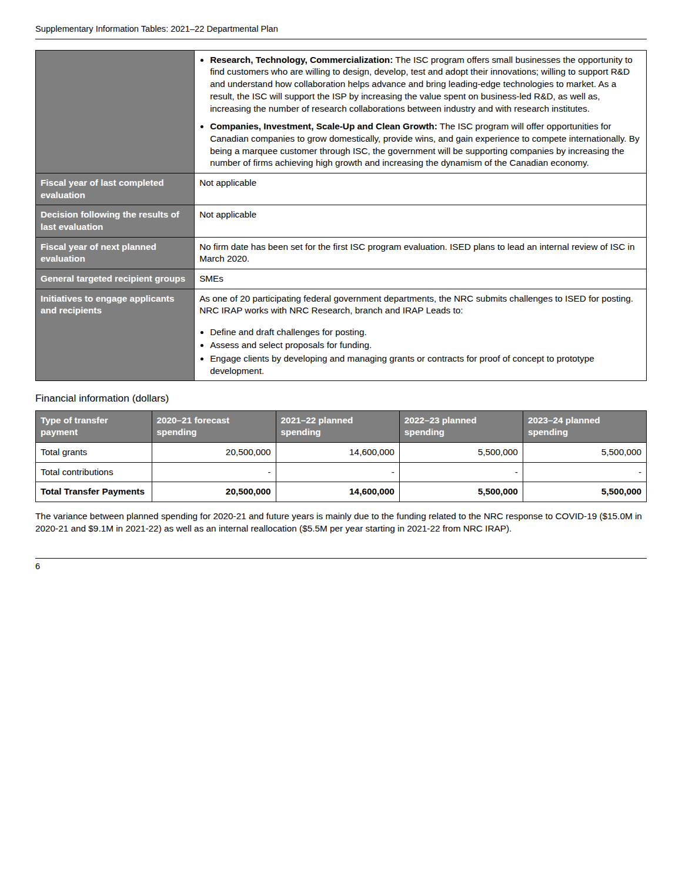Supplementary Information Tables: 2021–22 Departmental Plan
| | Research, Technology, Commercialization: The ISC program offers small businesses the opportunity to find customers who are willing to design, develop, test and adopt their innovations; willing to support R&D and understand how collaboration helps advance and bring leading-edge technologies to market. As a result, the ISC will support the ISP by increasing the value spent on business-led R&D, as well as, increasing the number of research collaborations between industry and with research institutes. Companies, Investment, Scale-Up and Clean Growth: The ISC program will offer opportunities for Canadian companies to grow domestically, provide wins, and gain experience to compete internationally. By being a marquee customer through ISC, the government will be supporting companies by increasing the number of firms achieving high growth and increasing the dynamism of the Canadian economy. |
| Fiscal year of last completed evaluation | Not applicable |
| Decision following the results of last evaluation | Not applicable |
| Fiscal year of next planned evaluation | No firm date has been set for the first ISC program evaluation. ISED plans to lead an internal review of ISC in March 2020. |
| General targeted recipient groups | SMEs |
| Initiatives to engage applicants and recipients | As one of 20 participating federal government departments, the NRC submits challenges to ISED for posting. NRC IRAP works with NRC Research, branch and IRAP Leads to: Define and draft challenges for posting. Assess and select proposals for funding. Engage clients by developing and managing grants or contracts for proof of concept to prototype development. |
Financial information (dollars)
| Type of transfer payment | 2020–21 forecast spending | 2021–22 planned spending | 2022–23 planned spending | 2023–24 planned spending |
| --- | --- | --- | --- | --- |
| Total grants | 20,500,000 | 14,600,000 | 5,500,000 | 5,500,000 |
| Total contributions | - | - | - | - |
| Total Transfer Payments | 20,500,000 | 14,600,000 | 5,500,000 | 5,500,000 |
The variance between planned spending for 2020-21 and future years is mainly due to the funding related to the NRC response to COVID-19 ($15.0M in 2020-21 and $9.1M in 2021-22) as well as an internal reallocation ($5.5M per year starting in 2021-22 from NRC IRAP).
6